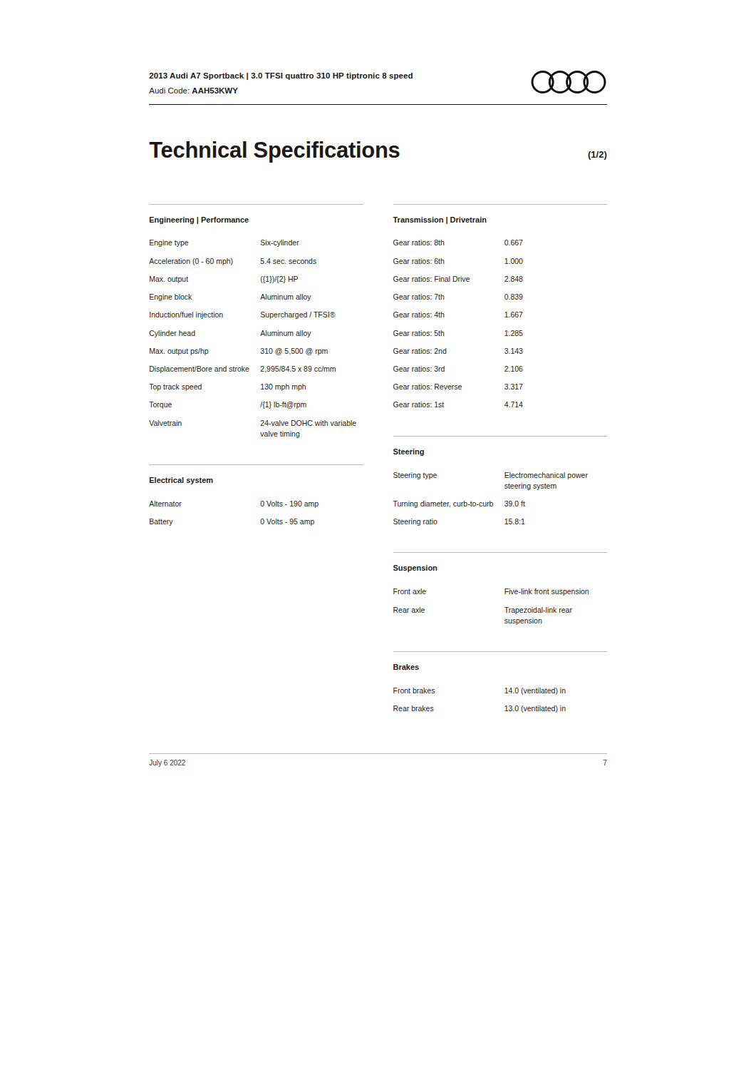2013 Audi A7 Sportback | 3.0 TFSI quattro 310 HP tiptronic 8 speed
Audi Code: AAH53KWY
Technical Specifications
(1/2)
Engineering | Performance
| Engine type | Six-cylinder |
| Acceleration (0 - 60 mph) | 5.4 sec. seconds |
| Max. output | ({1})/{2} HP |
| Engine block | Aluminum alloy |
| Induction/fuel injection | Supercharged / TFSI® |
| Cylinder head | Aluminum alloy |
| Max. output ps/hp | 310 @ 5,500 @ rpm |
| Displacement/Bore and stroke | 2,995/84.5 x 89 cc/mm |
| Top track speed | 130 mph mph |
| Torque | /{1} lb-ft@rpm |
| Valvetrain | 24-valve DOHC with variable valve timing |
Electrical system
| Alternator | 0 Volts - 190 amp |
| Battery | 0 Volts - 95 amp |
Transmission | Drivetrain
| Gear ratios: 8th | 0.667 |
| Gear ratios: 6th | 1.000 |
| Gear ratios: Final Drive | 2.848 |
| Gear ratios: 7th | 0.839 |
| Gear ratios: 4th | 1.667 |
| Gear ratios: 5th | 1.285 |
| Gear ratios: 2nd | 3.143 |
| Gear ratios: 3rd | 2.106 |
| Gear ratios: Reverse | 3.317 |
| Gear ratios: 1st | 4.714 |
Steering
| Steering type | Electromechanical power steering system |
| Turning diameter, curb-to-curb | 39.0 ft |
| Steering ratio | 15.8:1 |
Suspension
| Front axle | Five-link front suspension |
| Rear axle | Trapezoidal-link rear suspension |
Brakes
| Front brakes | 14.0 (ventilated) in |
| Rear brakes | 13.0 (ventilated) in |
July 6 2022
7